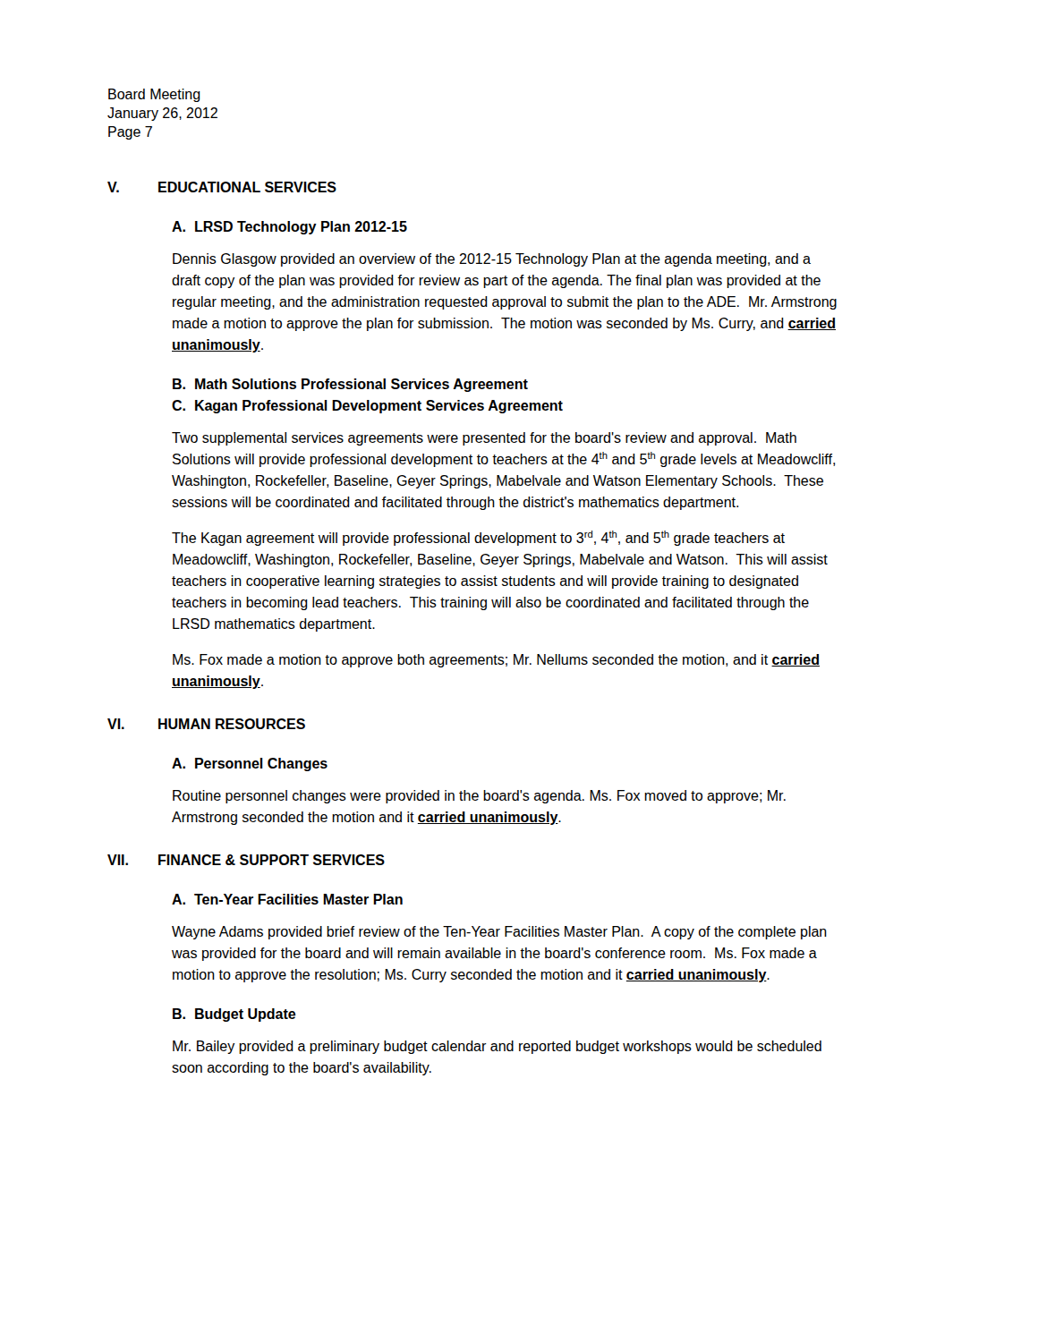Board Meeting
January 26, 2012
Page 7
V. EDUCATIONAL SERVICES
A. LRSD Technology Plan 2012-15
Dennis Glasgow provided an overview of the 2012-15 Technology Plan at the agenda meeting, and a draft copy of the plan was provided for review as part of the agenda. The final plan was provided at the regular meeting, and the administration requested approval to submit the plan to the ADE. Mr. Armstrong made a motion to approve the plan for submission. The motion was seconded by Ms. Curry, and carried unanimously.
B. Math Solutions Professional Services Agreement
C. Kagan Professional Development Services Agreement
Two supplemental services agreements were presented for the board's review and approval. Math Solutions will provide professional development to teachers at the 4th and 5th grade levels at Meadowcliff, Washington, Rockefeller, Baseline, Geyer Springs, Mabelvale and Watson Elementary Schools. These sessions will be coordinated and facilitated through the district's mathematics department.
The Kagan agreement will provide professional development to 3rd, 4th, and 5th grade teachers at Meadowcliff, Washington, Rockefeller, Baseline, Geyer Springs, Mabelvale and Watson. This will assist teachers in cooperative learning strategies to assist students and will provide training to designated teachers in becoming lead teachers. This training will also be coordinated and facilitated through the LRSD mathematics department.
Ms. Fox made a motion to approve both agreements; Mr. Nellums seconded the motion, and it carried unanimously.
VI. HUMAN RESOURCES
A. Personnel Changes
Routine personnel changes were provided in the board's agenda. Ms. Fox moved to approve; Mr. Armstrong seconded the motion and it carried unanimously.
VII. FINANCE & SUPPORT SERVICES
A. Ten-Year Facilities Master Plan
Wayne Adams provided brief review of the Ten-Year Facilities Master Plan. A copy of the complete plan was provided for the board and will remain available in the board's conference room. Ms. Fox made a motion to approve the resolution; Ms. Curry seconded the motion and it carried unanimously.
B. Budget Update
Mr. Bailey provided a preliminary budget calendar and reported budget workshops would be scheduled soon according to the board's availability.